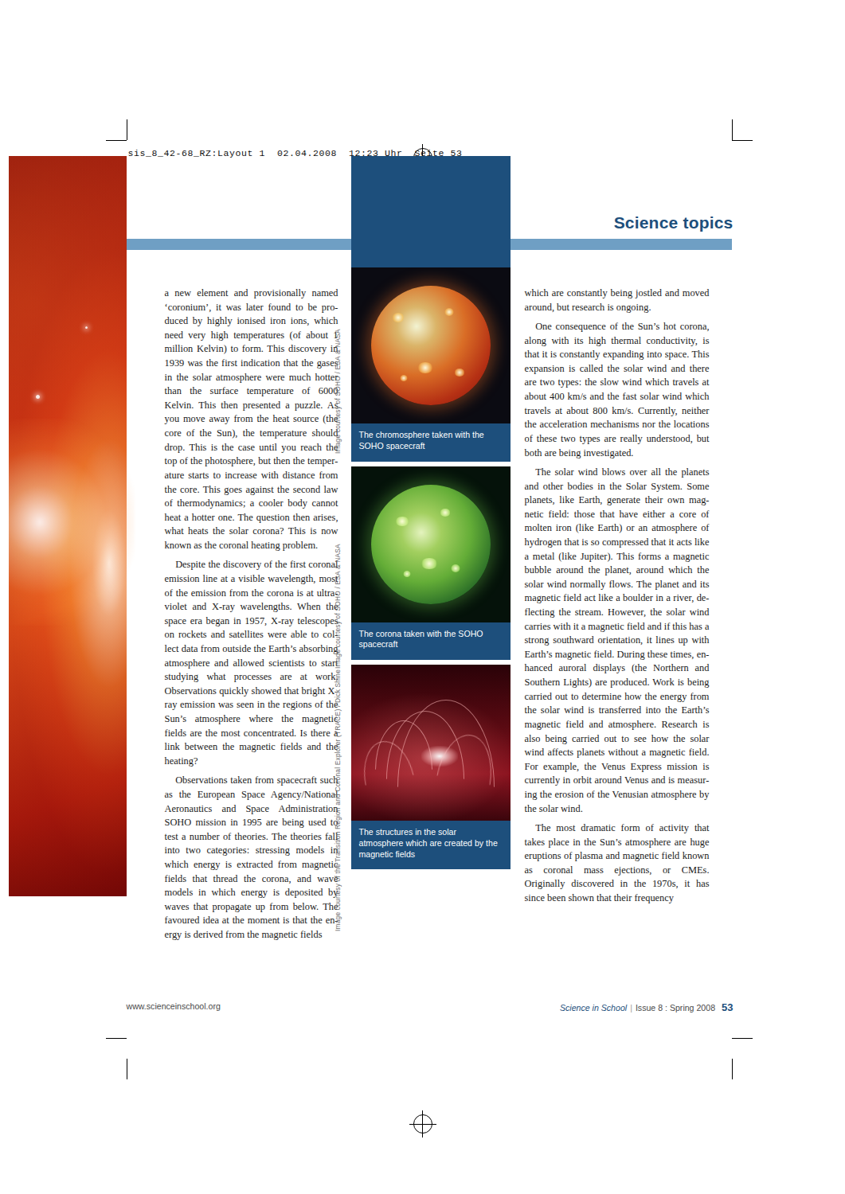sis_8_42-68_RZ:Layout 1 02.04.2008 12:23 Uhr Seite 53
Science topics
a new element and provisionally named ‘coronium’, it was later found to be produced by highly ionised iron ions, which need very high temperatures (of about 1 million Kelvin) to form. This discovery in 1939 was the first indication that the gases in the solar atmosphere were much hotter than the surface temperature of 6000 Kelvin. This then presented a puzzle. As you move away from the heat source (the core of the Sun), the temperature should drop. This is the case until you reach the top of the photosphere, but then the temperature starts to increase with distance from the core. This goes against the second law of thermodynamics; a cooler body cannot heat a hotter one. The question then arises, what heats the solar corona? This is now known as the coronal heating problem.
Despite the discovery of the first coronal emission line at a visible wavelength, most of the emission from the corona is at ultraviolet and X-ray wavelengths. When the space era began in 1957, X-ray telescopes on rockets and satellites were able to collect data from outside the Earth’s absorbing atmosphere and allowed scientists to start studying what processes are at work. Observations quickly showed that bright X-ray emission was seen in the regions of the Sun’s atmosphere where the magnetic fields are the most concentrated. Is there a link between the magnetic fields and the heating?
Observations taken from spacecraft such as the European Space Agency/National Aeronautics and Space Administration SOHO mission in 1995 are being used to test a number of theories. The theories fall into two categories: stressing models in which energy is extracted from magnetic fields that thread the corona, and wave models in which energy is deposited by waves that propagate up from below. The favoured idea at the moment is that the energy is derived from the magnetic fields
The chromosphere taken with the SOHO spacecraft
The corona taken with the SOHO spacecraft
The structures in the solar atmosphere which are created by the magnetic fields
Image courtesy of SOHO / ESA & NASA
Image courtesy of SOHO / ESA & NASA
Image courtesy of the Transition Region and Coronal Explorer (TRACE) / Dick Shine
which are constantly being jostled and moved around, but research is ongoing.
One consequence of the Sun’s hot corona, along with its high thermal conductivity, is that it is constantly expanding into space. This expansion is called the solar wind and there are two types: the slow wind which travels at about 400 km/s and the fast solar wind which travels at about 800 km/s. Currently, neither the acceleration mechanisms nor the locations of these two types are really understood, but both are being investigated.
The solar wind blows over all the planets and other bodies in the Solar System. Some planets, like Earth, generate their own magnetic field: those that have either a core of molten iron (like Earth) or an atmosphere of hydrogen that is so compressed that it acts like a metal (like Jupiter). This forms a magnetic bubble around the planet, around which the solar wind normally flows. The planet and its magnetic field act like a boulder in a river, deflecting the stream. However, the solar wind carries with it a magnetic field and if this has a strong southward orientation, it lines up with Earth’s magnetic field. During these times, enhanced auroral displays (the Northern and Southern Lights) are produced. Work is being carried out to determine how the energy from the solar wind is transferred into the Earth’s magnetic field and atmosphere. Research is also being carried out to see how the solar wind affects planets without a magnetic field. For example, the Venus Express mission is currently in orbit around Venus and is measuring the erosion of the Venusian atmosphere by the solar wind.
The most dramatic form of activity that takes place in the Sun’s atmosphere are huge eruptions of plasma and magnetic field known as coronal mass ejections, or CMEs. Originally discovered in the 1970s, it has since been shown that their frequency
www.scienceinschool.org
Science in School|Issue 8 : Spring 200853